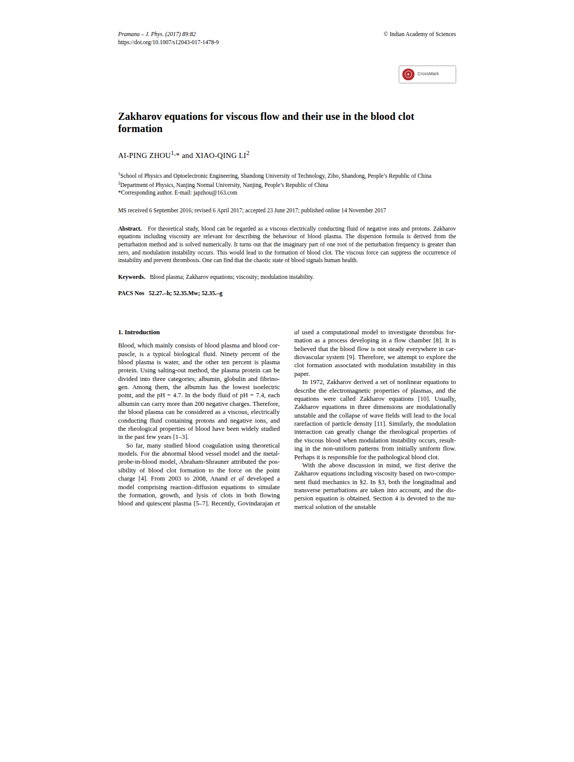Pramana – J. Phys. (2017) 89:82
https://doi.org/10.1007/s12043-017-1478-9
© Indian Academy of Sciences
CrossMark
Zakharov equations for viscous flow and their use in the blood clot formation
AI-PING ZHOU1,* and XIAO-QING LI2
1School of Physics and Optoelectronic Engineering, Shandong University of Technology, Zibo, Shandong, People’s Republic of China
2Department of Physics, Nanjing Normal University, Nanjing, People’s Republic of China
*Corresponding author. E-mail: japzhou@163.com
MS received 6 September 2016; revised 6 April 2017; accepted 23 June 2017; published online 14 November 2017
Abstract. For theoretical study, blood can be regarded as a viscous electrically conducting fluid of negative ions and protons. Zakharov equations including viscosity are relevant for describing the behaviour of blood plasma. The dispersion formula is derived from the perturbation method and is solved numerically. It turns out that the imaginary part of one root of the perturbation frequency is greater than zero, and modulation instability occurs. This would lead to the formation of blood clot. The viscous force can suppress the occurrence of instability and prevent thrombosis. One can find that the chaotic state of blood signals human health.
Keywords. Blood plasma; Zakharov equations; viscosity; modulation instability.
PACS Nos 52.27.–h; 52.35.Mw; 52.35.–g
1. Introduction
Blood, which mainly consists of blood plasma and blood corpuscle, is a typical biological fluid. Ninety percent of the blood plasma is water, and the other ten percent is plasma protein. Using salting-out method, the plasma protein can be divided into three categories; albumin, globulin and fibrinogen. Among them, the albumin has the lowest isoelectric point, and the pH = 4.7. In the body fluid of pH = 7.4, each albumin can carry more than 200 negative charges. Therefore, the blood plasma can be considered as a viscous, electrically conducting fluid containing protons and negative ions, and the rheological properties of blood have been widely studied in the past few years [1–3].
So far, many studied blood coagulation using theoretical models. For the abnormal blood vessel model and the metal-probe-in-blood model, Abraham-Shrauner attributed the possibility of blood clot formation to the force on the point charge [4]. From 2003 to 2008, Anand et al developed a model comprising reaction–diffusion equations to simulate the formation, growth, and lysis of clots in both flowing blood and quiescent plasma [5–7]. Recently, Govindarajan et al used a computational model to investigate thrombus formation as a process developing in a flow chamber [8]. It is believed that the blood flow is not steady everywhere in cardiovascular system [9]. Therefore, we attempt to explore the clot formation associated with modulation instability in this paper.
In 1972, Zakharov derived a set of nonlinear equations to describe the electromagnetic properties of plasmas, and the equations were called Zakharov equations [10]. Usually, Zakharov equations in three dimensions are modulationally unstable and the collapse of wave fields will lead to the local rarefaction of particle density [11]. Similarly, the modulation interaction can greatly change the rheological properties of the viscous blood when modulation instability occurs, resulting in the non-uniform patterns from initially uniform flow. Perhaps it is responsible for the pathological blood clot.
With the above discussion in mind, we first derive the Zakharov equations including viscosity based on two-component fluid mechanics in §2. In §3, both the longitudinal and transverse perturbations are taken into account, and the dispersion equation is obtained. Section 4 is devoted to the numerical solution of the unstable